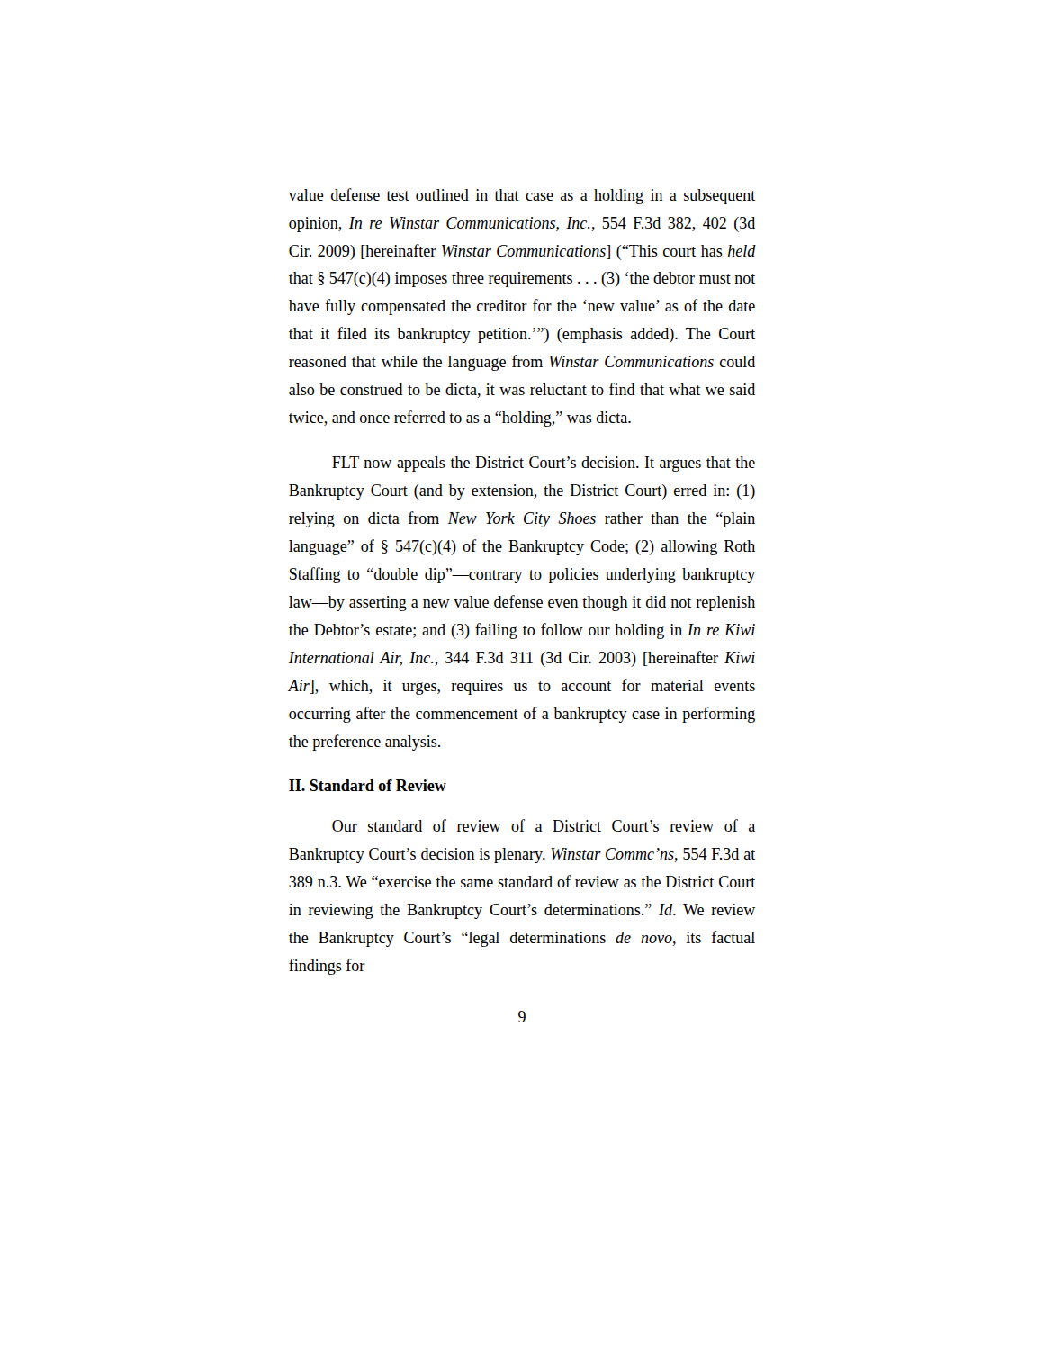value defense test outlined in that case as a holding in a subsequent opinion, In re Winstar Communications, Inc., 554 F.3d 382, 402 (3d Cir. 2009) [hereinafter Winstar Communications] (“This court has held that § 547(c)(4) imposes three requirements . . . (3) ‘the debtor must not have fully compensated the creditor for the ‘new value’ as of the date that it filed its bankruptcy petition.’”) (emphasis added). The Court reasoned that while the language from Winstar Communications could also be construed to be dicta, it was reluctant to find that what we said twice, and once referred to as a “holding,” was dicta.
FLT now appeals the District Court’s decision. It argues that the Bankruptcy Court (and by extension, the District Court) erred in: (1) relying on dicta from New York City Shoes rather than the “plain language” of § 547(c)(4) of the Bankruptcy Code; (2) allowing Roth Staffing to “double dip”—contrary to policies underlying bankruptcy law—by asserting a new value defense even though it did not replenish the Debtor’s estate; and (3) failing to follow our holding in In re Kiwi International Air, Inc., 344 F.3d 311 (3d Cir. 2003) [hereinafter Kiwi Air], which, it urges, requires us to account for material events occurring after the commencement of a bankruptcy case in performing the preference analysis.
II. Standard of Review
Our standard of review of a District Court’s review of a Bankruptcy Court’s decision is plenary. Winstar Commc’ns, 554 F.3d at 389 n.3. We “exercise the same standard of review as the District Court in reviewing the Bankruptcy Court’s determinations.” Id. We review the Bankruptcy Court’s “legal determinations de novo, its factual findings for
9